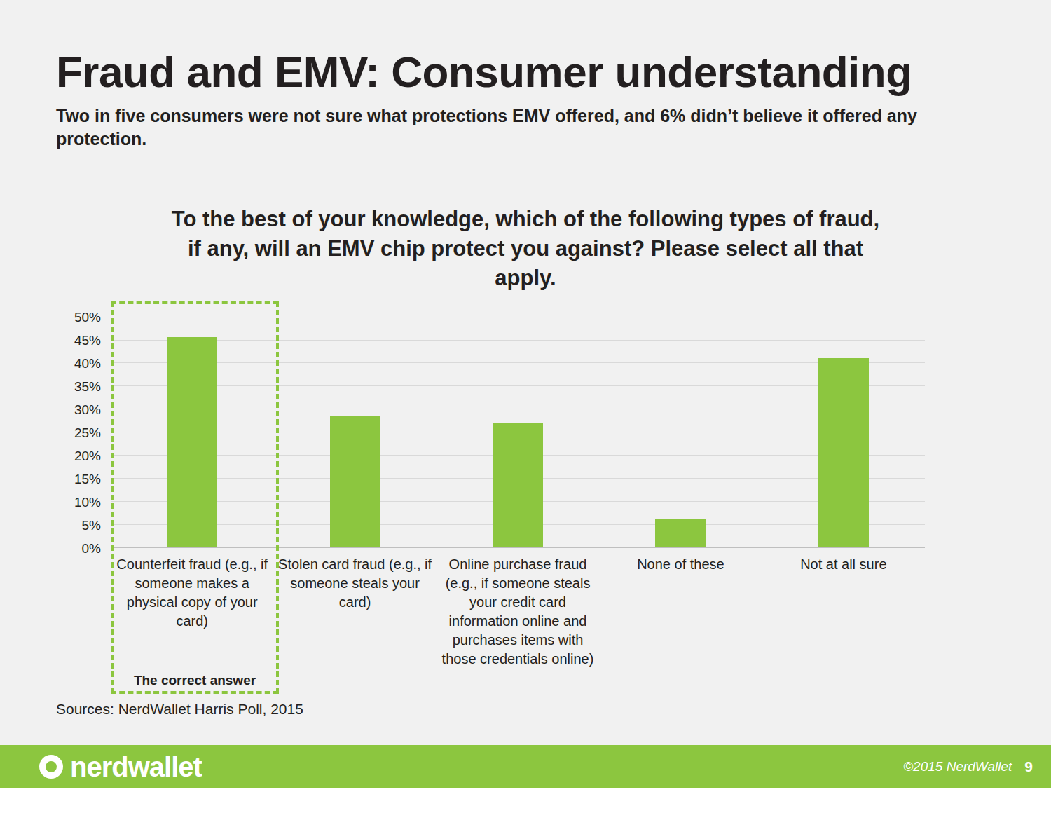Fraud and EMV: Consumer understanding
Two in five consumers were not sure what protections EMV offered, and 6% didn’t believe it offered any protection.
To the best of your knowledge, which of the following types of fraud, if any, will an EMV chip protect you against? Please select all that apply.
50% 45% 40% 35% 30% 25% 20% 15% 10% 5% 0%
Counterfeit fraud (e.g., if someone makes a physical copy of your card)
Stolen card fraud (e.g., if someone steals your card)
Online purchase fraud (e.g., if someone steals your credit card information online and purchases items with those credentials online)
None of these
Not at all sure
The correct answer
Sources: NerdWallet Harris Poll, 2015
nerdwallet
©2015 NerdWallet 9